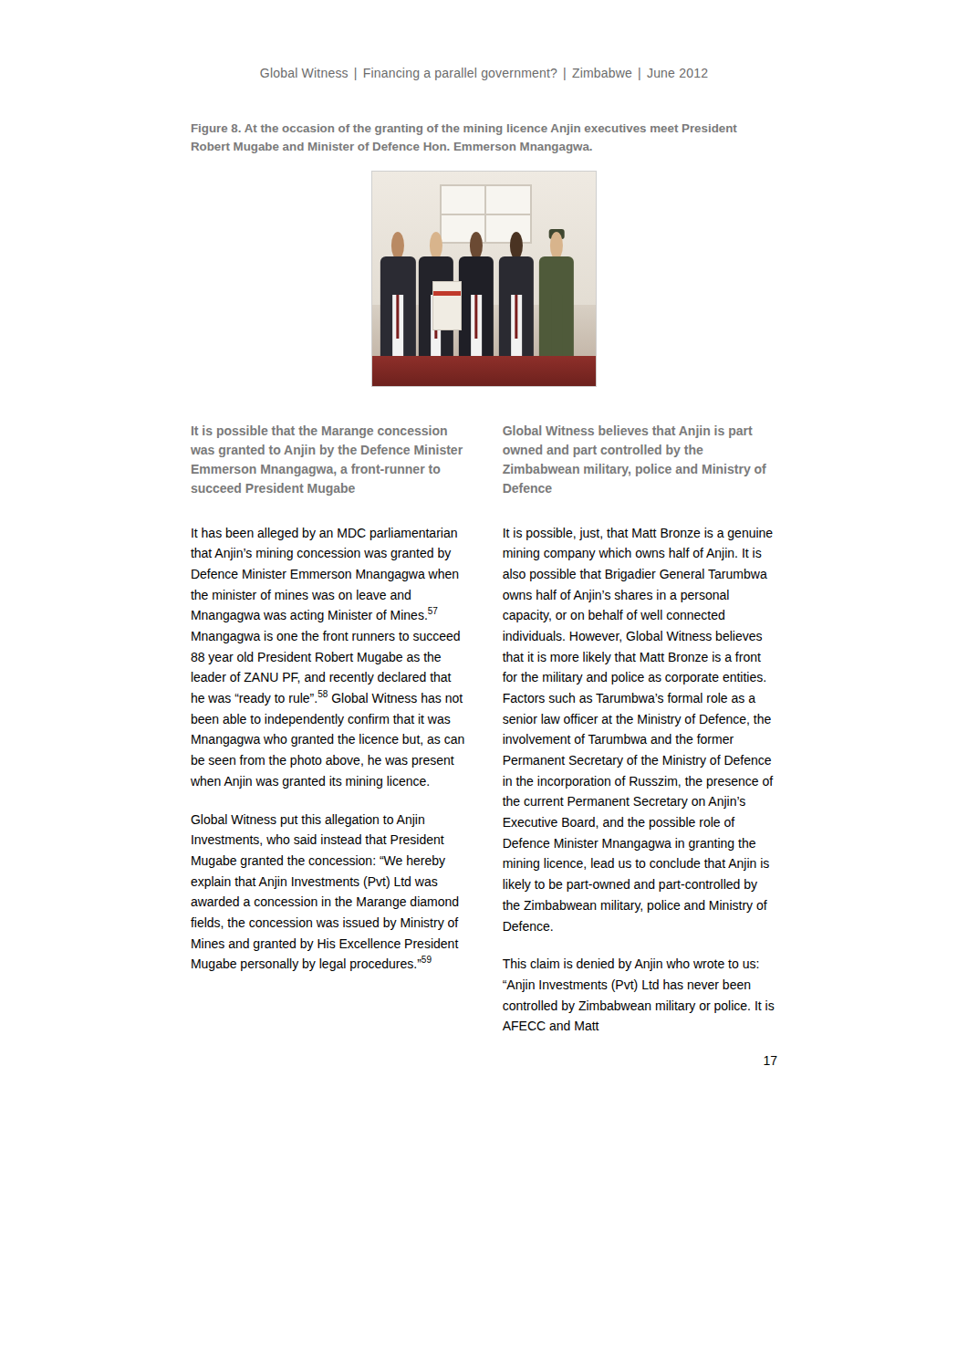Global Witness|Financing a parallel government?|Zimbabwe|June 2012
Figure 8. At the occasion of the granting of the mining licence Anjin executives meet President Robert Mugabe and Minister of Defence Hon. Emmerson Mnangagwa.
It is possible that the Marange concession was granted to Anjin by the Defence Minister Emmerson Mnangagwa, a front-runner to succeed President Mugabe
It has been alleged by an MDC parliamentarian that Anjin’s mining concession was granted by Defence Minister Emmerson Mnangagwa when the minister of mines was on leave and Mnangagwa was acting Minister of Mines.57 Mnangagwa is one the front runners to succeed 88 year old President Robert Mugabe as the leader of ZANU PF, and recently declared that he was “ready to rule”.58 Global Witness has not been able to independently confirm that it was Mnangagwa who granted the licence but, as can be seen from the photo above, he was present when Anjin was granted its mining licence.
Global Witness put this allegation to Anjin Investments, who said instead that President Mugabe granted the concession: “We hereby explain that Anjin Investments (Pvt) Ltd was awarded a concession in the Marange diamond fields, the concession was issued by Ministry of Mines and granted by His Excellence President Mugabe personally by legal procedures.”59
Global Witness believes that Anjin is part owned and part controlled by the Zimbabwean military, police and Ministry of Defence
It is possible, just, that Matt Bronze is a genuine mining company which owns half of Anjin. It is also possible that Brigadier General Tarumbwa owns half of Anjin’s shares in a personal capacity, or on behalf of well connected individuals. However, Global Witness believes that it is more likely that Matt Bronze is a front for the military and police as corporate entities. Factors such as Tarumbwa’s formal role as a senior law officer at the Ministry of Defence, the involvement of Tarumbwa and the former Permanent Secretary of the Ministry of Defence in the incorporation of Russzim, the presence of the current Permanent Secretary on Anjin’s Executive Board, and the possible role of Defence Minister Mnangagwa in granting the mining licence, lead us to conclude that Anjin is likely to be part-owned and part-controlled by the Zimbabwean military, police and Ministry of Defence.
This claim is denied by Anjin who wrote to us: “Anjin Investments (Pvt) Ltd has never been controlled by Zimbabwean military or police. It is AFECC and Matt
17